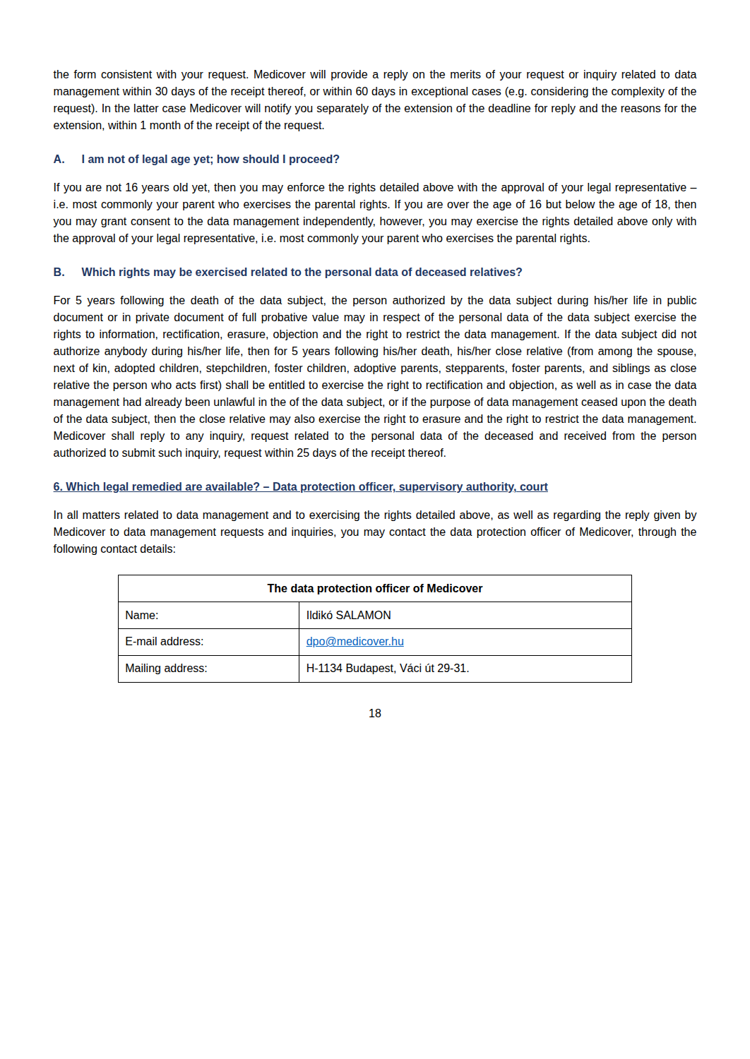the form consistent with your request. Medicover will provide a reply on the merits of your request or inquiry related to data management within 30 days of the receipt thereof, or within 60 days in exceptional cases (e.g. considering the complexity of the request). In the latter case Medicover will notify you separately of the extension of the deadline for reply and the reasons for the extension, within 1 month of the receipt of the request.
A. I am not of legal age yet; how should I proceed?
If you are not 16 years old yet, then you may enforce the rights detailed above with the approval of your legal representative – i.e. most commonly your parent who exercises the parental rights. If you are over the age of 16 but below the age of 18, then you may grant consent to the data management independently, however, you may exercise the rights detailed above only with the approval of your legal representative, i.e. most commonly your parent who exercises the parental rights.
B. Which rights may be exercised related to the personal data of deceased relatives?
For 5 years following the death of the data subject, the person authorized by the data subject during his/her life in public document or in private document of full probative value may in respect of the personal data of the data subject exercise the rights to information, rectification, erasure, objection and the right to restrict the data management. If the data subject did not authorize anybody during his/her life, then for 5 years following his/her death, his/her close relative (from among the spouse, next of kin, adopted children, stepchildren, foster children, adoptive parents, stepparents, foster parents, and siblings as close relative the person who acts first) shall be entitled to exercise the right to rectification and objection, as well as in case the data management had already been unlawful in the of the data subject, or if the purpose of data management ceased upon the death of the data subject, then the close relative may also exercise the right to erasure and the right to restrict the data management. Medicover shall reply to any inquiry, request related to the personal data of the deceased and received from the person authorized to submit such inquiry, request within 25 days of the receipt thereof.
6. Which legal remedied are available? – Data protection officer, supervisory authority, court
In all matters related to data management and to exercising the rights detailed above, as well as regarding the reply given by Medicover to data management requests and inquiries, you may contact the data protection officer of Medicover, through the following contact details:
| The data protection officer of Medicover |
| --- |
| Name: | Ildikó SALAMON |
| E-mail address: | dpo@medicover.hu |
| Mailing address: | H-1134 Budapest, Váci út 29-31. |
18